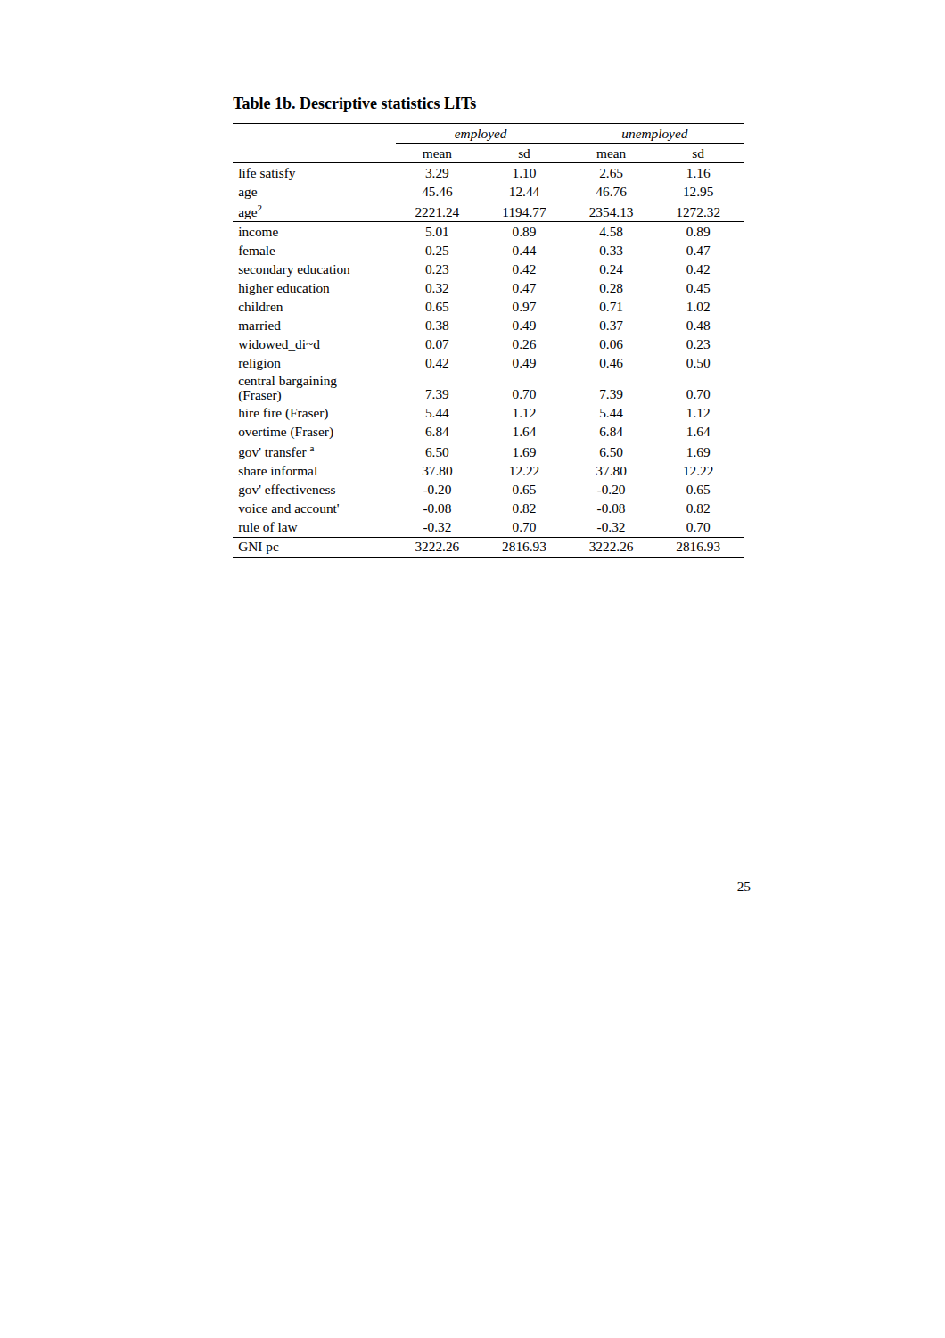Table 1b. Descriptive statistics LITs
| | employed | unemployed |
| --- | --- | --- |
| | mean | sd | mean | sd |
| life satisfy | 3.29 | 1.10 | 2.65 | 1.16 |
| age | 45.46 | 12.44 | 46.76 | 12.95 |
| age 2 | 2221.24 | 1194.77 | 2354.13 | 1272.32 |
| income | 5.01 | 0.89 | 4.58 | 0.89 |
| female | 0.25 | 0.44 | 0.33 | 0.47 |
| secondary education | 0.23 | 0.42 | 0.24 | 0.42 |
| higher education | 0.32 | 0.47 | 0.28 | 0.45 |
| children | 0.65 | 0.97 | 0.71 | 1.02 |
| married | 0.38 | 0.49 | 0.37 | 0.48 |
| widowed_di~d | 0.07 | 0.26 | 0.06 | 0.23 |
| religion | 0.42 | 0.49 | 0.46 | 0.50 |
| central bargaining (Fraser) | 7.39 | 0.70 | 7.39 | 0.70 |
| hire fire (Fraser) | 5.44 | 1.12 | 5.44 | 1.12 |
| overtime (Fraser) | 6.84 | 1.64 | 6.84 | 1.64 |
| gov' transfer a | 6.50 | 1.69 | 6.50 | 1.69 |
| share informal | 37.80 | 12.22 | 37.80 | 12.22 |
| gov' effectiveness | -0.20 | 0.65 | -0.20 | 0.65 |
| voice and account' | -0.08 | 0.82 | -0.08 | 0.82 |
| rule of law | -0.32 | 0.70 | -0.32 | 0.70 |
| GNI pc | 3222.26 | 2816.93 | 3222.26 | 2816.93 |
25